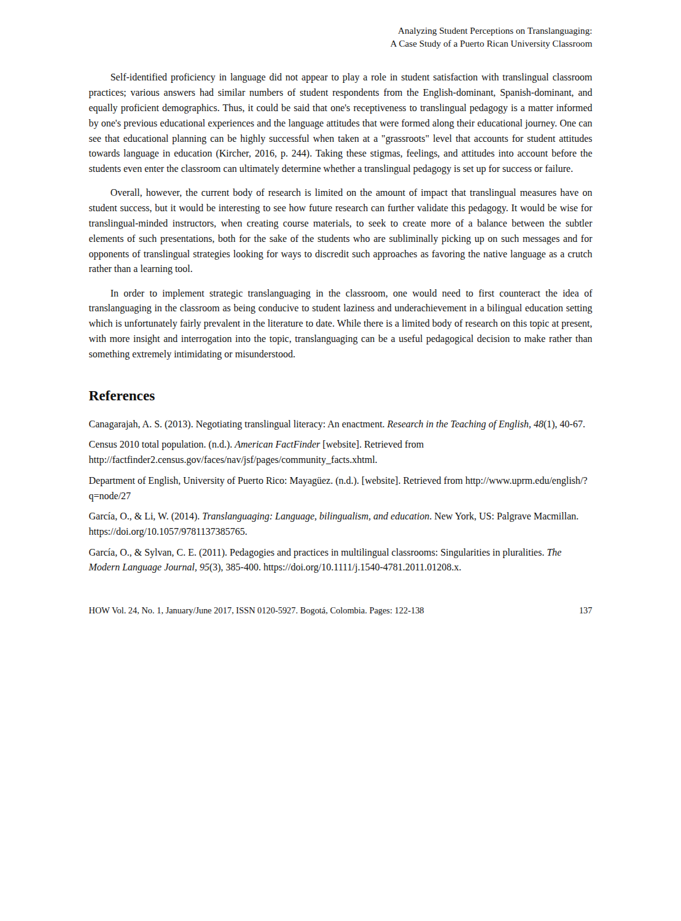Analyzing Student Perceptions on Translanguaging:
A Case Study of a Puerto Rican University Classroom
Self-identified proficiency in language did not appear to play a role in student satisfaction with translingual classroom practices; various answers had similar numbers of student respondents from the English-dominant, Spanish-dominant, and equally proficient demographics. Thus, it could be said that one's receptiveness to translingual pedagogy is a matter informed by one's previous educational experiences and the language attitudes that were formed along their educational journey. One can see that educational planning can be highly successful when taken at a "grassroots" level that accounts for student attitudes towards language in education (Kircher, 2016, p. 244). Taking these stigmas, feelings, and attitudes into account before the students even enter the classroom can ultimately determine whether a translingual pedagogy is set up for success or failure.
Overall, however, the current body of research is limited on the amount of impact that translingual measures have on student success, but it would be interesting to see how future research can further validate this pedagogy. It would be wise for translingual-minded instructors, when creating course materials, to seek to create more of a balance between the subtler elements of such presentations, both for the sake of the students who are subliminally picking up on such messages and for opponents of translingual strategies looking for ways to discredit such approaches as favoring the native language as a crutch rather than a learning tool.
In order to implement strategic translanguaging in the classroom, one would need to first counteract the idea of translanguaging in the classroom as being conducive to student laziness and underachievement in a bilingual education setting which is unfortunately fairly prevalent in the literature to date. While there is a limited body of research on this topic at present, with more insight and interrogation into the topic, translanguaging can be a useful pedagogical decision to make rather than something extremely intimidating or misunderstood.
References
Canagarajah, A. S. (2013). Negotiating translingual literacy: An enactment. Research in the Teaching of English, 48(1), 40-67.
Census 2010 total population. (n.d.). American FactFinder [website]. Retrieved from http://factfinder2.census.gov/faces/nav/jsf/pages/community_facts.xhtml.
Department of English, University of Puerto Rico: Mayagüez. (n.d.). [website]. Retrieved from http://www.uprm.edu/english/?q=node/27
García, O., & Li, W. (2014). Translanguaging: Language, bilingualism, and education. New York, US: Palgrave Macmillan. https://doi.org/10.1057/9781137385765.
García, O., & Sylvan, C. E. (2011). Pedagogies and practices in multilingual classrooms: Singularities in pluralities. The Modern Language Journal, 95(3), 385-400. https://doi.org/10.1111/j.1540-4781.2011.01208.x.
HOW Vol. 24, No. 1, January/June 2017, ISSN 0120-5927. Bogotá, Colombia. Pages: 122-138 137